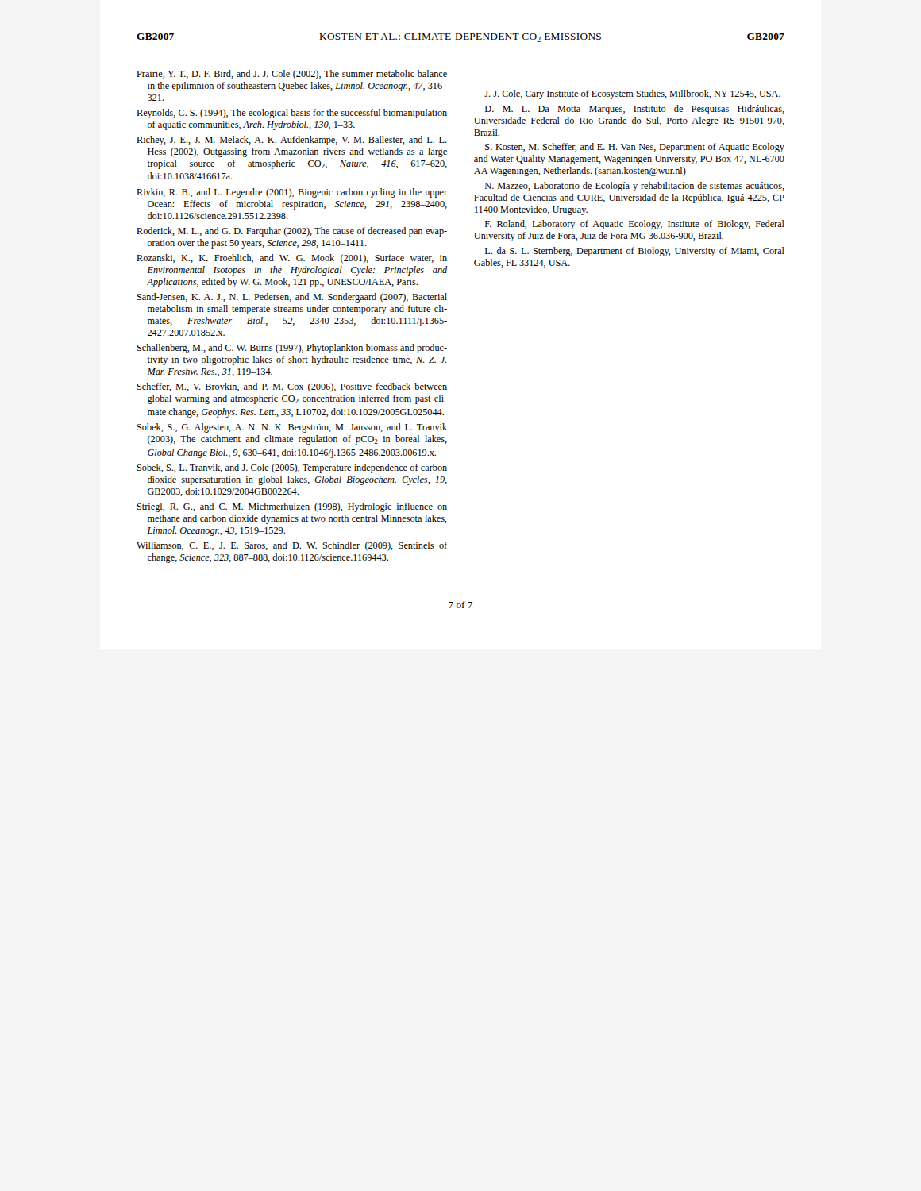GB2007 KOSTEN ET AL.: CLIMATE-DEPENDENT CO2 EMISSIONS GB2007
Prairie, Y. T., D. F. Bird, and J. J. Cole (2002), The summer metabolic balance in the epilimnion of southeastern Quebec lakes, Limnol. Oceanogr., 47, 316–321.
Reynolds, C. S. (1994), The ecological basis for the successful biomanipulation of aquatic communities, Arch. Hydrobiol., 130, 1–33.
Richey, J. E., J. M. Melack, A. K. Aufdenkampe, V. M. Ballester, and L. L. Hess (2002), Outgassing from Amazonian rivers and wetlands as a large tropical source of atmospheric CO2, Nature, 416, 617–620, doi:10.1038/416617a.
Rivkin, R. B., and L. Legendre (2001), Biogenic carbon cycling in the upper Ocean: Effects of microbial respiration, Science, 291, 2398–2400, doi:10.1126/science.291.5512.2398.
Roderick, M. L., and G. D. Farquhar (2002), The cause of decreased pan evaporation over the past 50 years, Science, 298, 1410–1411.
Rozanski, K., K. Froehlich, and W. G. Mook (2001), Surface water, in Environmental Isotopes in the Hydrological Cycle: Principles and Applications, edited by W. G. Mook, 121 pp., UNESCO/IAEA, Paris.
Sand-Jensen, K. A. J., N. L. Pedersen, and M. Sondergaard (2007), Bacterial metabolism in small temperate streams under contemporary and future climates, Freshwater Biol., 52, 2340–2353, doi:10.1111/j.1365-2427.2007.01852.x.
Schallenberg, M., and C. W. Burns (1997), Phytoplankton biomass and productivity in two oligotrophic lakes of short hydraulic residence time, N. Z. J. Mar. Freshw. Res., 31, 119–134.
Scheffer, M., V. Brovkin, and P. M. Cox (2006), Positive feedback between global warming and atmospheric CO2 concentration inferred from past climate change, Geophys. Res. Lett., 33, L10702, doi:10.1029/2005GL025044.
Sobek, S., G. Algesten, A. N. N. K. Bergström, M. Jansson, and L. Tranvik (2003), The catchment and climate regulation of p CO2 in boreal lakes, Global Change Biol., 9, 630–641, doi:10.1046/j.1365-2486.2003.00619.x.
Sobek, S., L. Tranvik, and J. Cole (2005), Temperature independence of carbon dioxide supersaturation in global lakes, Global Biogeochem. Cycles, 19, GB2003, doi:10.1029/2004GB002264.
Striegl, R. G., and C. M. Michmerhuizen (1998), Hydrologic influence on methane and carbon dioxide dynamics at two north central Minnesota lakes, Limnol. Oceanogr., 43, 1519–1529.
Williamson, C. E., J. E. Saros, and D. W. Schindler (2009), Sentinels of change, Science, 323, 887–888, doi:10.1126/science.1169443.
J. J. Cole, Cary Institute of Ecosystem Studies, Millbrook, NY 12545, USA.
D. M. L. Da Motta Marques, Instituto de Pesquisas Hidráulicas, Universidade Federal do Rio Grande do Sul, Porto Alegre RS 91501-970, Brazil.
S. Kosten, M. Scheffer, and E. H. Van Nes, Department of Aquatic Ecology and Water Quality Management, Wageningen University, PO Box 47, NL-6700 AA Wageningen, Netherlands. (sarian.kosten@wur.nl)
N. Mazzeo, Laboratorio de Ecología y rehabilitacíon de sistemas acuáticos, Facultad de Ciencias and CURE, Universidad de la República, Iguá 4225, CP 11400 Montevideo, Uruguay.
F. Roland, Laboratory of Aquatic Ecology, Institute of Biology, Federal University of Juiz de Fora, Juiz de Fora MG 36.036-900, Brazil.
L. da S. L. Sternberg, Department of Biology, University of Miami, Coral Gables, FL 33124, USA.
7 of 7